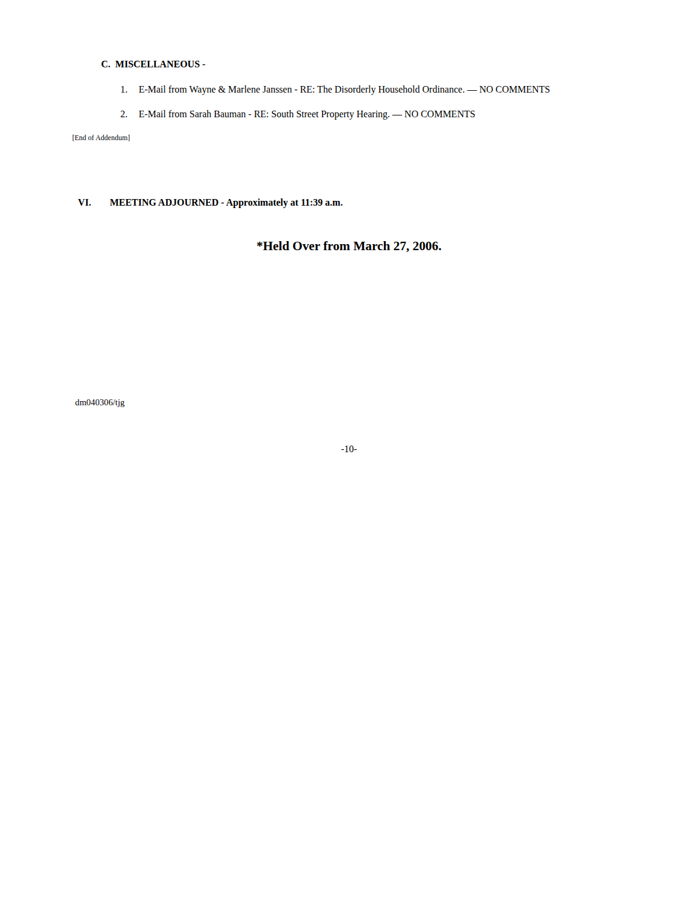C. MISCELLANEOUS -
E-Mail from Wayne & Marlene Janssen - RE: The Disorderly Household Ordinance. — NO COMMENTS
E-Mail from Sarah Bauman - RE: South Street Property Hearing. — NO COMMENTS
[End of Addendum]
VI. MEETING ADJOURNED - Approximately at 11:39 a.m.
*Held Over from March 27, 2006.
dm040306/tjg
-10-